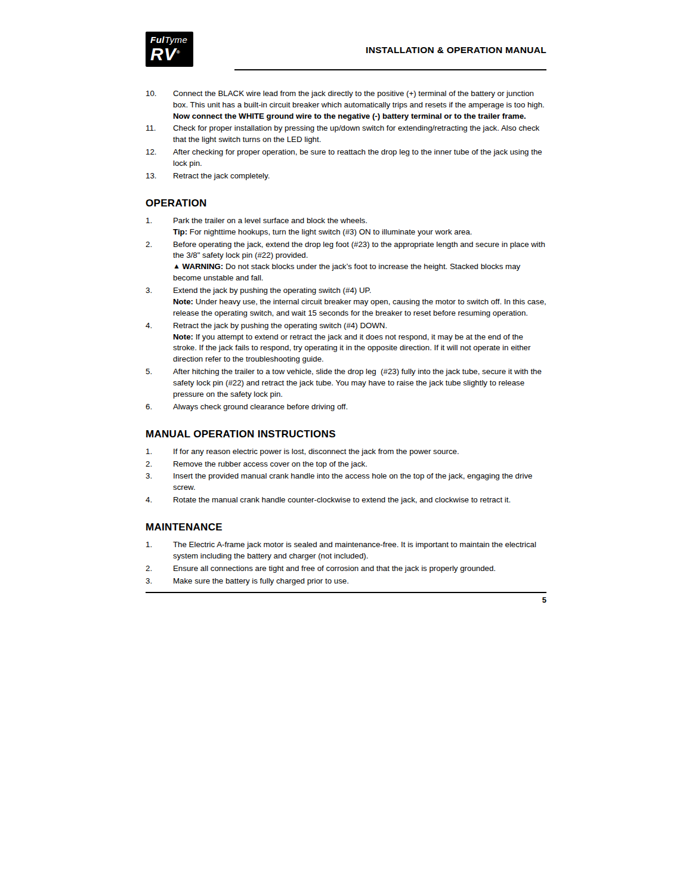FulTyme RV®
INSTALLATION & OPERATION MANUAL
10. Connect the BLACK wire lead from the jack directly to the positive (+) terminal of the battery or junction box. This unit has a built-in circuit breaker which automatically trips and resets if the amperage is too high. Now connect the WHITE ground wire to the negative (-) battery terminal or to the trailer frame.
11. Check for proper installation by pressing the up/down switch for extending/retracting the jack. Also check that the light switch turns on the LED light.
12. After checking for proper operation, be sure to reattach the drop leg to the inner tube of the jack using the lock pin.
13. Retract the jack completely.
OPERATION
1. Park the trailer on a level surface and block the wheels.
Tip: For nighttime hookups, turn the light switch (#3) ON to illuminate your work area.
2. Before operating the jack, extend the drop leg foot (#23) to the appropriate length and secure in place with the 3/8" safety lock pin (#22) provided.
▲ WARNING: Do not stack blocks under the jack’s foot to increase the height. Stacked blocks may become unstable and fall.
3. Extend the jack by pushing the operating switch (#4) UP.
Note: Under heavy use, the internal circuit breaker may open, causing the motor to switch off. In this case, release the operating switch, and wait 15 seconds for the breaker to reset before resuming operation.
4. Retract the jack by pushing the operating switch (#4) DOWN.
Note: If you attempt to extend or retract the jack and it does not respond, it may be at the end of the stroke. If the jack fails to respond, try operating it in the opposite direction. If it will not operate in either direction refer to the troubleshooting guide.
5. After hitching the trailer to a tow vehicle, slide the drop leg (#23) fully into the jack tube, secure it with the safety lock pin (#22) and retract the jack tube. You may have to raise the jack tube slightly to release pressure on the safety lock pin.
6. Always check ground clearance before driving off.
MANUAL OPERATION INSTRUCTIONS
1. If for any reason electric power is lost, disconnect the jack from the power source.
2. Remove the rubber access cover on the top of the jack.
3. Insert the provided manual crank handle into the access hole on the top of the jack, engaging the drive screw.
4. Rotate the manual crank handle counter-clockwise to extend the jack, and clockwise to retract it.
MAINTENANCE
1. The Electric A-frame jack motor is sealed and maintenance-free. It is important to maintain the electrical system including the battery and charger (not included).
2. Ensure all connections are tight and free of corrosion and that the jack is properly grounded.
3. Make sure the battery is fully charged prior to use.
5